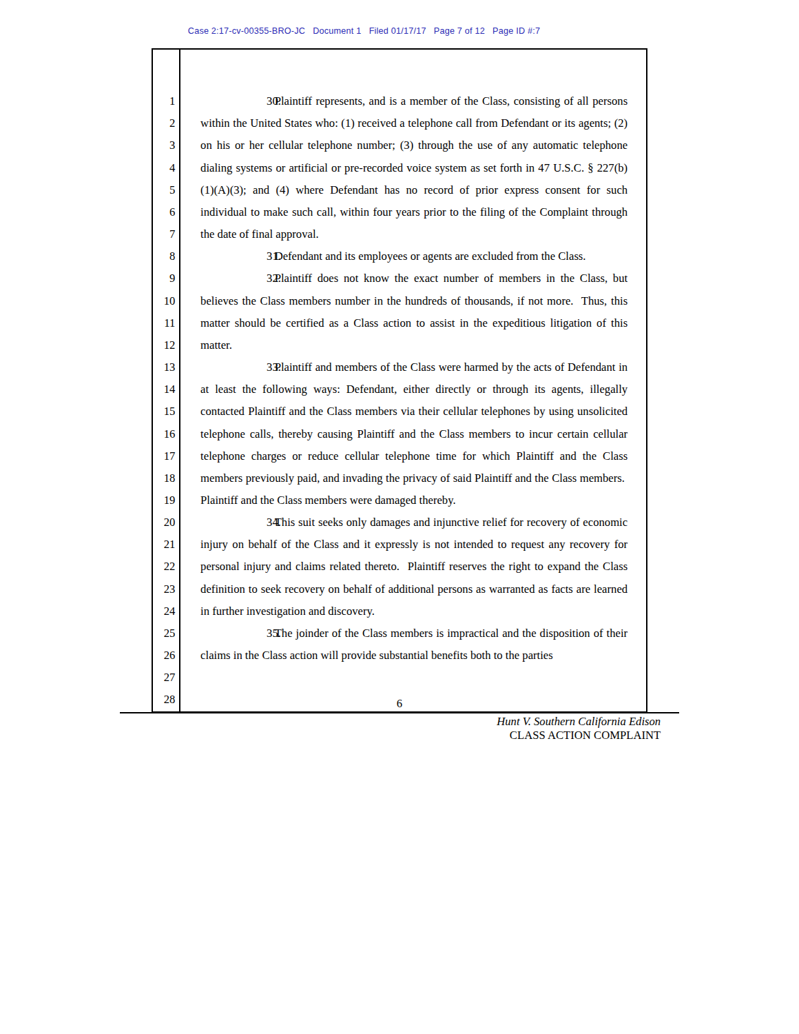Case 2:17-cv-00355-BRO-JC Document 1 Filed 01/17/17 Page 7 of 12 Page ID #:7
1
2
3
4
5
6
7
8
9
10
11
12
13
14
15
16
17
18
19
20
21
22
23
24
25
26
27
28
30. Plaintiff represents, and is a member of the Class, consisting of all persons within the United States who: (1) received a telephone call from Defendant or its agents; (2) on his or her cellular telephone number; (3) through the use of any automatic telephone dialing systems or artificial or pre-recorded voice system as set forth in 47 U.S.C. § 227(b)(1)(A)(3); and (4) where Defendant has no record of prior express consent for such individual to make such call, within four years prior to the filing of the Complaint through the date of final approval.
31. Defendant and its employees or agents are excluded from the Class.
32. Plaintiff does not know the exact number of members in the Class, but believes the Class members number in the hundreds of thousands, if not more. Thus, this matter should be certified as a Class action to assist in the expeditious litigation of this matter.
33. Plaintiff and members of the Class were harmed by the acts of Defendant in at least the following ways: Defendant, either directly or through its agents, illegally contacted Plaintiff and the Class members via their cellular telephones by using unsolicited telephone calls, thereby causing Plaintiff and the Class members to incur certain cellular telephone charges or reduce cellular telephone time for which Plaintiff and the Class members previously paid, and invading the privacy of said Plaintiff and the Class members. Plaintiff and the Class members were damaged thereby.
34. This suit seeks only damages and injunctive relief for recovery of economic injury on behalf of the Class and it expressly is not intended to request any recovery for personal injury and claims related thereto. Plaintiff reserves the right to expand the Class definition to seek recovery on behalf of additional persons as warranted as facts are learned in further investigation and discovery.
35. The joinder of the Class members is impractical and the disposition of their claims in the Class action will provide substantial benefits both to the parties
6
Hunt V. Southern California Edison
CLASS ACTION COMPLAINT